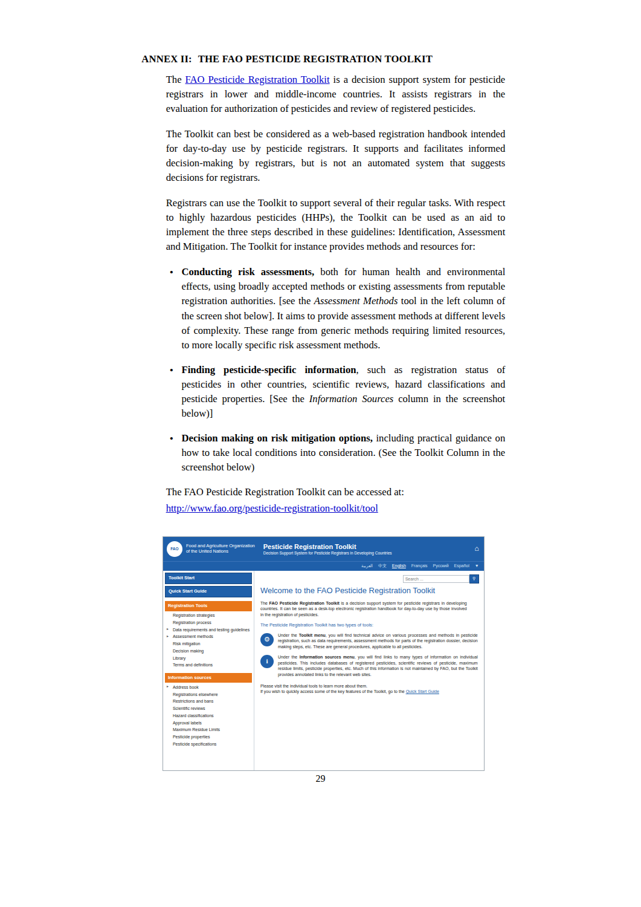ANNEX II: THE FAO PESTICIDE REGISTRATION TOOLKIT
The FAO Pesticide Registration Toolkit is a decision support system for pesticide registrars in lower and middle-income countries. It assists registrars in the evaluation for authorization of pesticides and review of registered pesticides.
The Toolkit can best be considered as a web-based registration handbook intended for day-to-day use by pesticide registrars. It supports and facilitates informed decision-making by registrars, but is not an automated system that suggests decisions for registrars.
Registrars can use the Toolkit to support several of their regular tasks. With respect to highly hazardous pesticides (HHPs), the Toolkit can be used as an aid to implement the three steps described in these guidelines: Identification, Assessment and Mitigation. The Toolkit for instance provides methods and resources for:
Conducting risk assessments, both for human health and environmental effects, using broadly accepted methods or existing assessments from reputable registration authorities. [see the Assessment Methods tool in the left column of the screen shot below]. It aims to provide assessment methods at different levels of complexity. These range from generic methods requiring limited resources, to more locally specific risk assessment methods.
Finding pesticide-specific information, such as registration status of pesticides in other countries, scientific reviews, hazard classifications and pesticide properties. [See the Information Sources column in the screenshot below)]
Decision making on risk mitigation options, including practical guidance on how to take local conditions into consideration. (See the Toolkit Column in the screenshot below)
The FAO Pesticide Registration Toolkit can be accessed at:
http://www.fao.org/pesticide-registration-toolkit/tool
FAO
Food and Agriculture Organization
of the United Nations
Pesticide Registration Toolkit
Decision Support System for Pesticide Registrars in Developing Countries
⌂
العربية 中文 English Français Русский Español ▼
Toolkit Start
Quick Start Guide
Registration Tools
Registration strategies
Registration process
Data requirements and testing guidelines
Assessment methods
Risk mitigation
Decision making
Library
Terms and definitions
Information sources
Address book
Registrations elsewhere
Restrictions and bans
Scientific reviews
Hazard classifications
Approval labels
Maximum Residue Limits
Pesticide properties
Pesticide specifications
⚲
Welcome to the FAO Pesticide Registration Toolkit
The FAO Pesticide Registration Toolkit is a decision support system for pesticide registrars in developing countries. It can be seen as a desk-top electronic registration handbook for day-to-day use by those involved in the registration of pesticides.
The Pesticide Registration Toolkit has two types of tools:
⚙
Under the Toolkit menu, you will find technical advice on various processes and methods in pesticide registration, such as data requirements, assessment methods for parts of the registration dossier, decision making steps, etc. These are general procedures, applicable to all pesticides.
i
Under the Information sources menu, you will find links to many types of information on individual pesticides. This includes databases of registered pesticides, scientific reviews of pesticide, maximum residue limits, pesticide properties, etc. Much of this information is not maintained by FAO, but the Toolkit provides annotated links to the relevant web sites.
Please visit the individual tools to learn more about them.
If you wish to quickly access some of the key features of the Toolkit, go to the Quick Start Guide
29